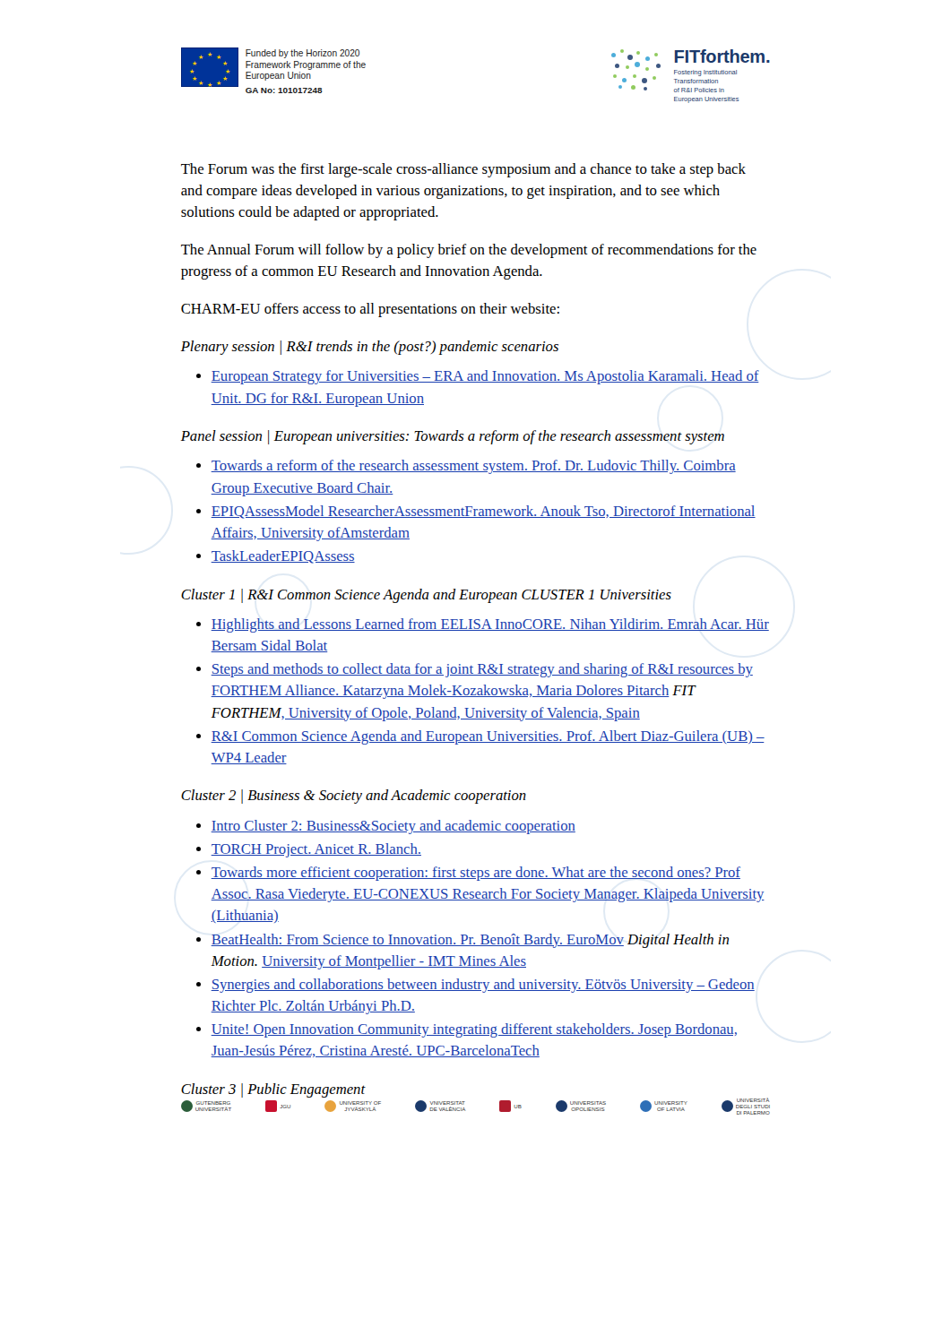★ ★ ★ ★ ★ ★ ★ ★ ★ ★ ★ ★
Funded by the Horizon 2020
Framework Programme of the
European Union
GA No: 101017248
FITforthem.
Fostering Institutional
Transformation
of R&I Policies in
European Universities
The Forum was the first large-scale cross-alliance symposium and a chance to take a step back and compare ideas developed in various organizations, to get inspiration, and to see which solutions could be adapted or appropriated.
The Annual Forum will follow by a policy brief on the development of recommendations for the progress of a common EU Research and Innovation Agenda.
CHARM-EU offers access to all presentations on their website:
Plenary session | R&I trends in the (post?) pandemic scenarios
European Strategy for Universities – ERA and Innovation. Ms Apostolia Karamali. Head of Unit. DG for R&I. European Union
Panel session | European universities: Towards a reform of the research assessment system
Towards a reform of the research assessment system. Prof. Dr. Ludovic Thilly. Coimbra Group Executive Board Chair.
EPIQAssessModel ResearcherAssessmentFramework. Anouk Tso, Directorof International Affairs, University ofAmsterdam
TaskLeaderEPIQAssess
Cluster 1 | R&I Common Science Agenda and European CLUSTER 1 Universities
Highlights and Lessons Learned from EELISA InnoCORE. Nihan Yildirim. Emrah Acar. Hür Bersam Sidal Bolat
Steps and methods to collect data for a joint R&I strategy and sharing of R&I resources by FORTHEM Alliance. Katarzyna Molek-Kozakowska, Maria Dolores Pitarch FIT FORTHEM, University of Opole, Poland, University of Valencia, Spain
R&I Common Science Agenda and European Universities. Prof. Albert Diaz-Guilera (UB) – WP4 Leader
Cluster 2 | Business & Society and Academic cooperation
Intro Cluster 2: Business&Society and academic cooperation
TORCH Project. Anicet R. Blanch.
Towards more efficient cooperation: first steps are done. What are the second ones? Prof Assoc. Rasa Viederyte. EU-CONEXUS Research For Society Manager. Klaipeda University (Lithuania)
BeatHealth: From Science to Innovation. Pr. Benoît Bardy. EuroMov Digital Health in Motion. University of Montpellier - IMT Mines Ales
Synergies and collaborations between industry and university. Eötvös University – Gedeon Richter Plc. Zoltán Urbányi Ph.D.
Unite! Open Innovation Community integrating different stakeholders. Josep Bordonau, Juan-Jesús Pérez, Cristina Aresté. UPC-BarcelonaTech
Cluster 3 | Public Engagement
GUTENBERG
UNIVERSITÄT
JGU
UNIVERSITY OF
JYVÄSKYLÄ
VNIVERSITAT
DE VALÈNCIA
UB
UNIVERSITAS
OPOLIENSIS
UNIVERSITY
OF LATVIA
UNIVERSITÀ
DEGLI STUDI
DI PALERMO